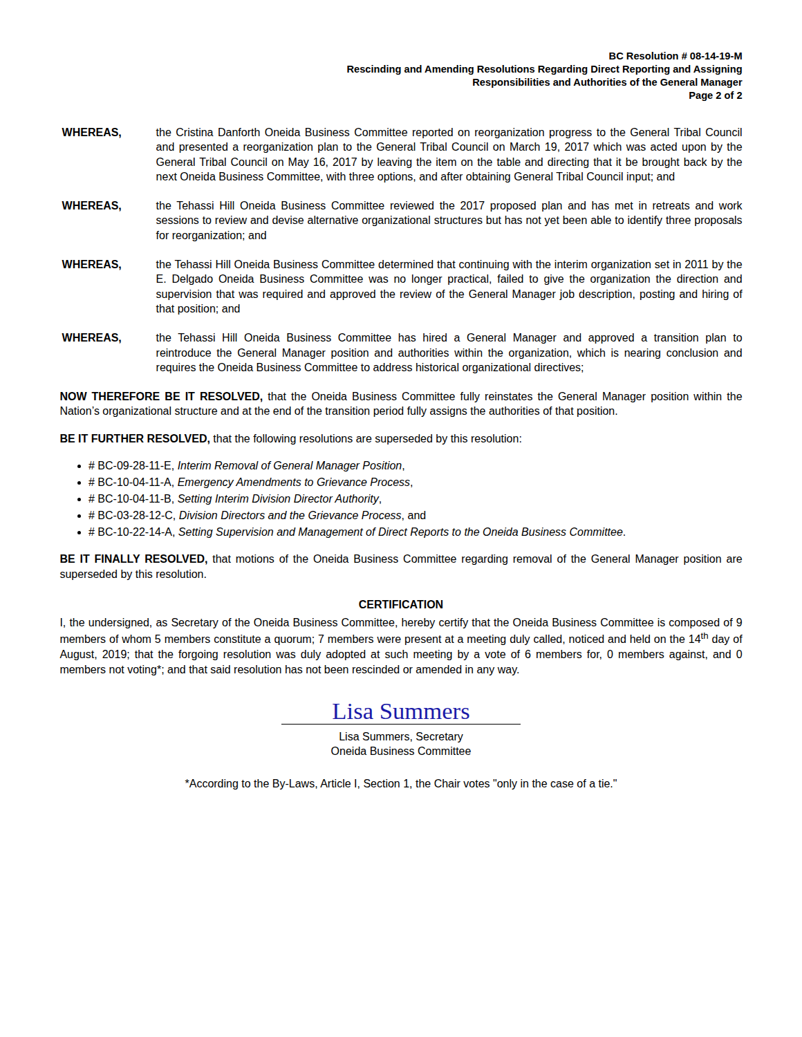BC Resolution # 08-14-19-M
Rescinding and Amending Resolutions Regarding Direct Reporting and Assigning
Responsibilities and Authorities of the General Manager
Page 2 of 2
WHEREAS,
the Cristina Danforth Oneida Business Committee reported on reorganization progress to the General Tribal Council and presented a reorganization plan to the General Tribal Council on March 19, 2017 which was acted upon by the General Tribal Council on May 16, 2017 by leaving the item on the table and directing that it be brought back by the next Oneida Business Committee, with three options, and after obtaining General Tribal Council input; and
WHEREAS,
the Tehassi Hill Oneida Business Committee reviewed the 2017 proposed plan and has met in retreats and work sessions to review and devise alternative organizational structures but has not yet been able to identify three proposals for reorganization; and
WHEREAS,
the Tehassi Hill Oneida Business Committee determined that continuing with the interim organization set in 2011 by the E. Delgado Oneida Business Committee was no longer practical, failed to give the organization the direction and supervision that was required and approved the review of the General Manager job description, posting and hiring of that position; and
WHEREAS,
the Tehassi Hill Oneida Business Committee has hired a General Manager and approved a transition plan to reintroduce the General Manager position and authorities within the organization, which is nearing conclusion and requires the Oneida Business Committee to address historical organizational directives;
NOW THEREFORE BE IT RESOLVED, that the Oneida Business Committee fully reinstates the General Manager position within the Nation’s organizational structure and at the end of the transition period fully assigns the authorities of that position.
BE IT FURTHER RESOLVED, that the following resolutions are superseded by this resolution:
# BC-09-28-11-E, Interim Removal of General Manager Position,
# BC-10-04-11-A, Emergency Amendments to Grievance Process,
# BC-10-04-11-B, Setting Interim Division Director Authority,
# BC-03-28-12-C, Division Directors and the Grievance Process, and
# BC-10-22-14-A, Setting Supervision and Management of Direct Reports to the Oneida Business Committee.
BE IT FINALLY RESOLVED, that motions of the Oneida Business Committee regarding removal of the General Manager position are superseded by this resolution.
CERTIFICATION
I, the undersigned, as Secretary of the Oneida Business Committee, hereby certify that the Oneida Business Committee is composed of 9 members of whom 5 members constitute a quorum; 7 members were present at a meeting duly called, noticed and held on the 14th day of August, 2019; that the forgoing resolution was duly adopted at such meeting by a vote of 6 members for, 0 members against, and 0 members not voting*; and that said resolution has not been rescinded or amended in any way.
Lisa Summers
Lisa Summers, Secretary
Oneida Business Committee
*According to the By-Laws, Article I, Section 1, the Chair votes "only in the case of a tie."